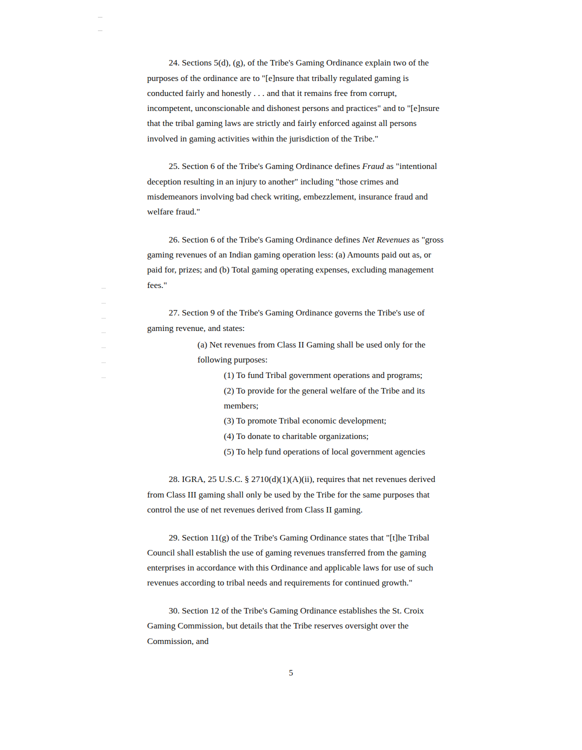24. Sections 5(d), (g), of the Tribe's Gaming Ordinance explain two of the purposes of the ordinance are to "[e]nsure that tribally regulated gaming is conducted fairly and honestly . . . and that it remains free from corrupt, incompetent, unconscionable and dishonest persons and practices" and to "[e]nsure that the tribal gaming laws are strictly and fairly enforced against all persons involved in gaming activities within the jurisdiction of the Tribe."
25. Section 6 of the Tribe's Gaming Ordinance defines Fraud as "intentional deception resulting in an injury to another" including "those crimes and misdemeanors involving bad check writing, embezzlement, insurance fraud and welfare fraud."
26. Section 6 of the Tribe's Gaming Ordinance defines Net Revenues as "gross gaming revenues of an Indian gaming operation less: (a) Amounts paid out as, or paid for, prizes; and (b) Total gaming operating expenses, excluding management fees."
27. Section 9 of the Tribe's Gaming Ordinance governs the Tribe's use of gaming revenue, and states:
(a) Net revenues from Class II Gaming shall be used only for the following purposes:
(1) To fund Tribal government operations and programs;
(2) To provide for the general welfare of the Tribe and its members;
(3) To promote Tribal economic development;
(4) To donate to charitable organizations;
(5) To help fund operations of local government agencies
28. IGRA, 25 U.S.C. § 2710(d)(1)(A)(ii), requires that net revenues derived from Class III gaming shall only be used by the Tribe for the same purposes that control the use of net revenues derived from Class II gaming.
29. Section 11(g) of the Tribe's Gaming Ordinance states that "[t]he Tribal Council shall establish the use of gaming revenues transferred from the gaming enterprises in accordance with this Ordinance and applicable laws for use of such revenues according to tribal needs and requirements for continued growth."
30. Section 12 of the Tribe's Gaming Ordinance establishes the St. Croix Gaming Commission, but details that the Tribe reserves oversight over the Commission, and
5